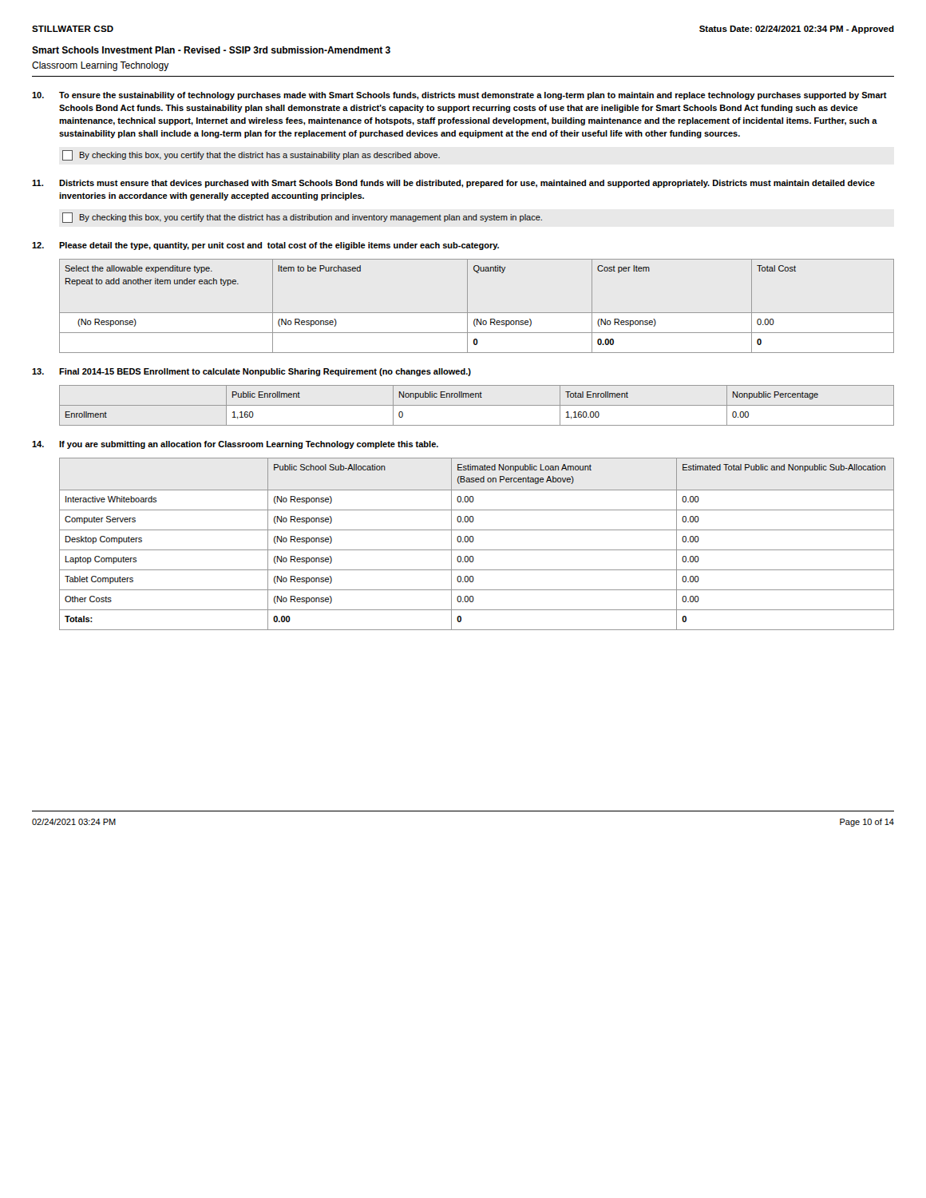STILLWATER CSD
Status Date: 02/24/2021 02:34 PM - Approved
Smart Schools Investment Plan - Revised - SSIP 3rd submission-Amendment 3
Classroom Learning Technology
10.
To ensure the sustainability of technology purchases made with Smart Schools funds, districts must demonstrate a long-term plan to maintain and replace technology purchases supported by Smart Schools Bond Act funds. This sustainability plan shall demonstrate a district's capacity to support recurring costs of use that are ineligible for Smart Schools Bond Act funding such as device maintenance, technical support, Internet and wireless fees, maintenance of hotspots, staff professional development, building maintenance and the replacement of incidental items. Further, such a sustainability plan shall include a long-term plan for the replacement of purchased devices and equipment at the end of their useful life with other funding sources.
By checking this box, you certify that the district has a sustainability plan as described above.
11.
Districts must ensure that devices purchased with Smart Schools Bond funds will be distributed, prepared for use, maintained and supported appropriately. Districts must maintain detailed device inventories in accordance with generally accepted accounting principles.
By checking this box, you certify that the district has a distribution and inventory management plan and system in place.
12.
Please detail the type, quantity, per unit cost and total cost of the eligible items under each sub-category.
| Select the allowable expenditure type. Repeat to add another item under each type. | Item to be Purchased | Quantity | Cost per Item | Total Cost |
| --- | --- | --- | --- | --- |
| (No Response) | (No Response) | (No Response) | (No Response) | 0.00 |
| | | 0 | 0.00 | 0 |
13.
Final 2014-15 BEDS Enrollment to calculate Nonpublic Sharing Requirement (no changes allowed.)
| | Public Enrollment | Nonpublic Enrollment | Total Enrollment | Nonpublic Percentage |
| --- | --- | --- | --- | --- |
| Enrollment | 1,160 | 0 | 1,160.00 | 0.00 |
14.
If you are submitting an allocation for Classroom Learning Technology complete this table.
| | Public School Sub-Allocation | Estimated Nonpublic Loan Amount (Based on Percentage Above) | Estimated Total Public and Nonpublic Sub-Allocation |
| --- | --- | --- | --- |
| Interactive Whiteboards | (No Response) | 0.00 | 0.00 |
| Computer Servers | (No Response) | 0.00 | 0.00 |
| Desktop Computers | (No Response) | 0.00 | 0.00 |
| Laptop Computers | (No Response) | 0.00 | 0.00 |
| Tablet Computers | (No Response) | 0.00 | 0.00 |
| Other Costs | (No Response) | 0.00 | 0.00 |
| Totals: | 0.00 | 0 | 0 |
02/24/2021 03:24 PM
Page 10 of 14